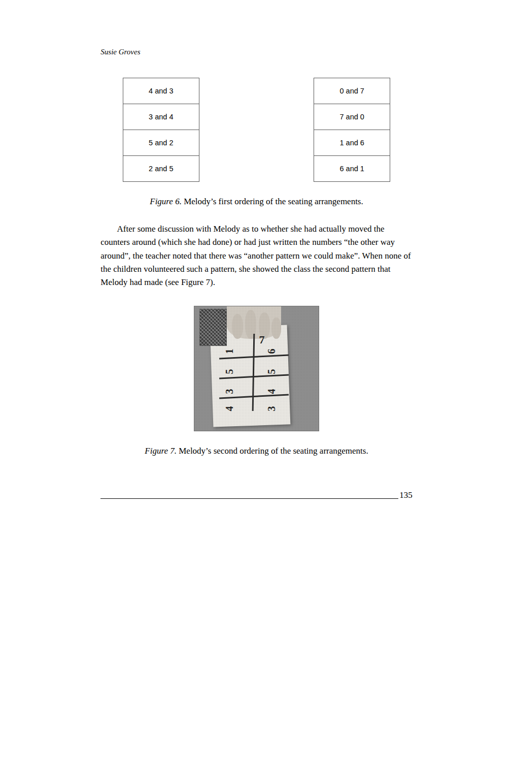Susie Groves
| 4 and 3 |
| 3 and 4 |
| 5 and 2 |
| 2 and 5 |
| 0 and 7 |
| 7 and 0 |
| 1 and 6 |
| 6 and 1 |
Figure 6. Melody’s first ordering of the seating arrangements.
After some discussion with Melody as to whether she had actually moved the counters around (which she had done) or had just written the numbers “the other way around”, the teacher noted that there was “another pattern we could make”. When none of the children volunteered such a pattern, she showed the class the second pattern that Melody had made (see Figure 7).
7
1
5
3
4
6
5
4
3
Figure 7. Melody’s second ordering of the seating arrangements.
135